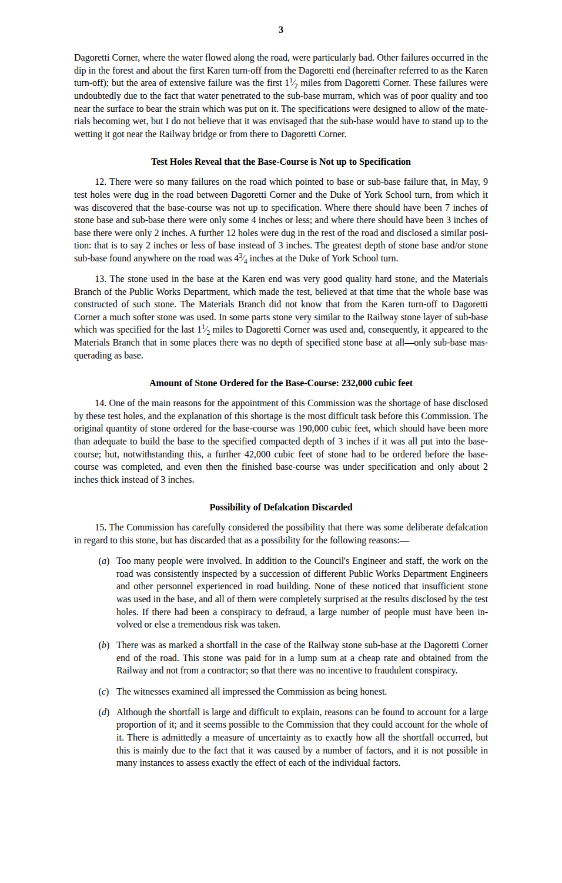3
Dagoretti Corner, where the water flowed along the road, were particularly bad. Other failures occurred in the dip in the forest and about the first Karen turn-off from the Dagoretti end (hereinafter referred to as the Karen turn-off); but the area of extensive failure was the first 11⁄2 miles from Dagoretti Corner. These failures were undoubtedly due to the fact that water penetrated to the sub-base murram, which was of poor quality and too near the surface to bear the strain which was put on it. The specifications were designed to allow of the materials becoming wet, but I do not believe that it was envisaged that the sub-base would have to stand up to the wetting it got near the Railway bridge or from there to Dagoretti Corner.
Test Holes Reveal that the Base-Course is Not up to Specification
12. There were so many failures on the road which pointed to base or sub-base failure that, in May, 9 test holes were dug in the road between Dagoretti Corner and the Duke of York School turn, from which it was discovered that the base-course was not up to specification. Where there should have been 7 inches of stone base and sub-base there were only some 4 inches or less; and where there should have been 3 inches of base there were only 2 inches. A further 12 holes were dug in the rest of the road and disclosed a similar position: that is to say 2 inches or less of base instead of 3 inches. The greatest depth of stone base and/or stone sub-base found anywhere on the road was 43⁄4 inches at the Duke of York School turn.
13. The stone used in the base at the Karen end was very good quality hard stone, and the Materials Branch of the Public Works Department, which made the test, believed at that time that the whole base was constructed of such stone. The Materials Branch did not know that from the Karen turn-off to Dagoretti Corner a much softer stone was used. In some parts stone very similar to the Railway stone layer of sub-base which was specified for the last 11⁄2 miles to Dagoretti Corner was used and, consequently, it appeared to the Materials Branch that in some places there was no depth of specified stone base at all—only sub-base masquerading as base.
Amount of Stone Ordered for the Base-Course: 232,000 cubic feet
14. One of the main reasons for the appointment of this Commission was the shortage of base disclosed by these test holes, and the explanation of this shortage is the most difficult task before this Commission. The original quantity of stone ordered for the base-course was 190,000 cubic feet, which should have been more than adequate to build the base to the specified compacted depth of 3 inches if it was all put into the base-course; but, notwithstanding this, a further 42,000 cubic feet of stone had to be ordered before the base-course was completed, and even then the finished base-course was under specification and only about 2 inches thick instead of 3 inches.
Possibility of Defalcation Discarded
15. The Commission has carefully considered the possibility that there was some deliberate defalcation in regard to this stone, but has discarded that as a possibility for the following reasons:—
(a) Too many people were involved. In addition to the Council's Engineer and staff, the work on the road was consistently inspected by a succession of different Public Works Department Engineers and other personnel experienced in road building. None of these noticed that insufficient stone was used in the base, and all of them were completely surprised at the results disclosed by the test holes. If there had been a conspiracy to defraud, a large number of people must have been involved or else a tremendous risk was taken.
(b) There was as marked a shortfall in the case of the Railway stone sub-base at the Dagoretti Corner end of the road. This stone was paid for in a lump sum at a cheap rate and obtained from the Railway and not from a contractor; so that there was no incentive to fraudulent conspiracy.
(c) The witnesses examined all impressed the Commission as being honest.
(d) Although the shortfall is large and difficult to explain, reasons can be found to account for a large proportion of it; and it seems possible to the Commission that they could account for the whole of it. There is admittedly a measure of uncertainty as to exactly how all the shortfall occurred, but this is mainly due to the fact that it was caused by a number of factors, and it is not possible in many instances to assess exactly the effect of each of the individual factors.